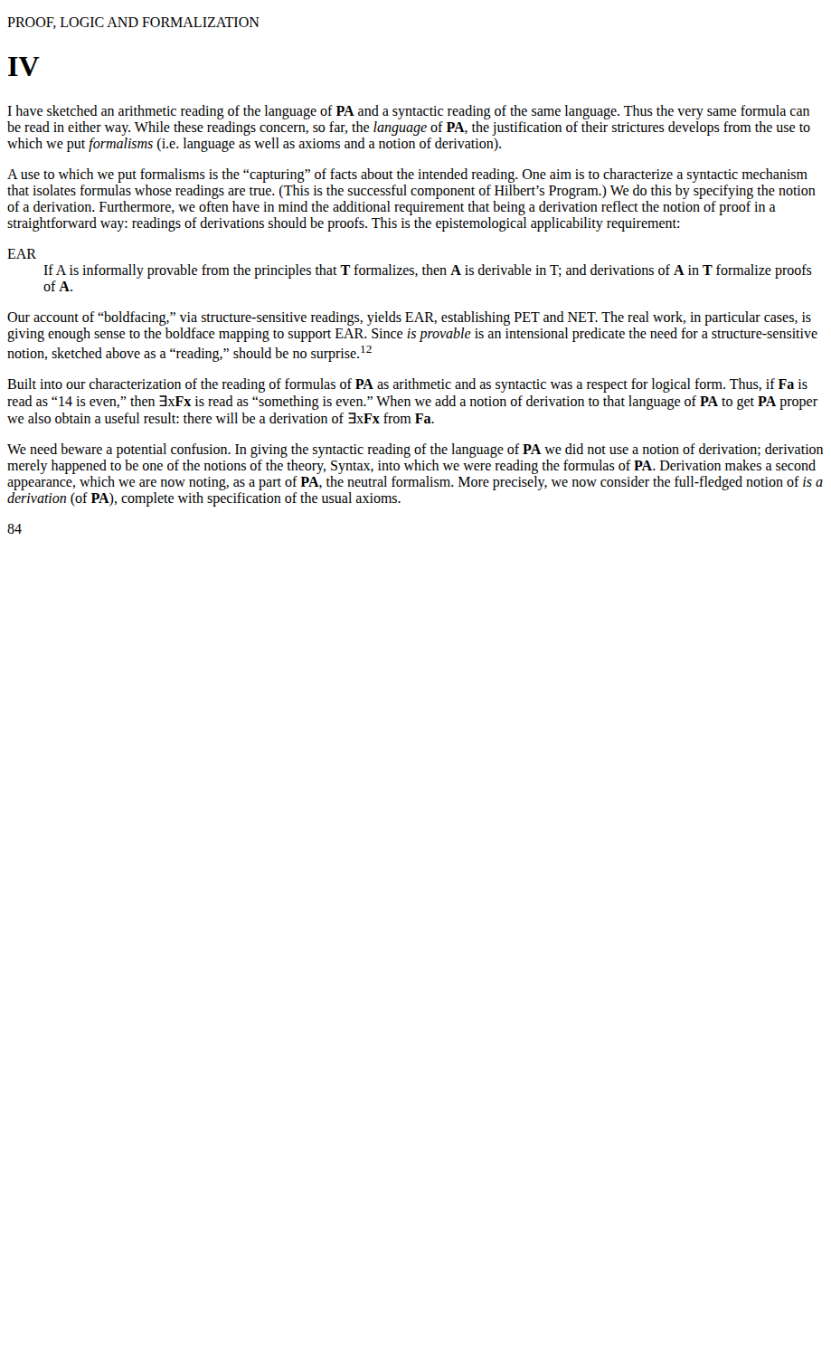PROOF, LOGIC AND FORMALIZATION
IV
I have sketched an arithmetic reading of the language of PA and a syntactic reading of the same language. Thus the very same formula can be read in either way. While these readings concern, so far, the language of PA, the justification of their strictures develops from the use to which we put formalisms (i.e. language as well as axioms and a notion of derivation).
A use to which we put formalisms is the “capturing” of facts about the intended reading. One aim is to characterize a syntactic mechanism that isolates formulas whose readings are true. (This is the successful component of Hilbert’s Program.) We do this by specifying the notion of a derivation. Furthermore, we often have in mind the additional requirement that being a derivation reflect the notion of proof in a straightforward way: readings of derivations should be proofs. This is the epistemological applicability requirement:
EAR
If A is informally provable from the principles that T formalizes, then A is derivable in T; and derivations of A in T formalize proofs of A.
Our account of “boldfacing,” via structure-sensitive readings, yields EAR, establishing PET and NET. The real work, in particular cases, is giving enough sense to the boldface mapping to support EAR. Since is provable is an intensional predicate the need for a structure-sensitive notion, sketched above as a “reading,” should be no surprise.12
Built into our characterization of the reading of formulas of PA as arithmetic and as syntactic was a respect for logical form. Thus, if Fa is read as “14 is even,” then ∃xFx is read as “something is even.” When we add a notion of derivation to that language of PA to get PA proper we also obtain a useful result: there will be a derivation of ∃xFx from Fa.
We need beware a potential confusion. In giving the syntactic reading of the language of PA we did not use a notion of derivation; derivation merely happened to be one of the notions of the theory, Syntax, into which we were reading the formulas of PA. Derivation makes a second appearance, which we are now noting, as a part of PA, the neutral formalism. More precisely, we now consider the full-fledged notion of is a derivation (of PA), complete with specification of the usual axioms.
84